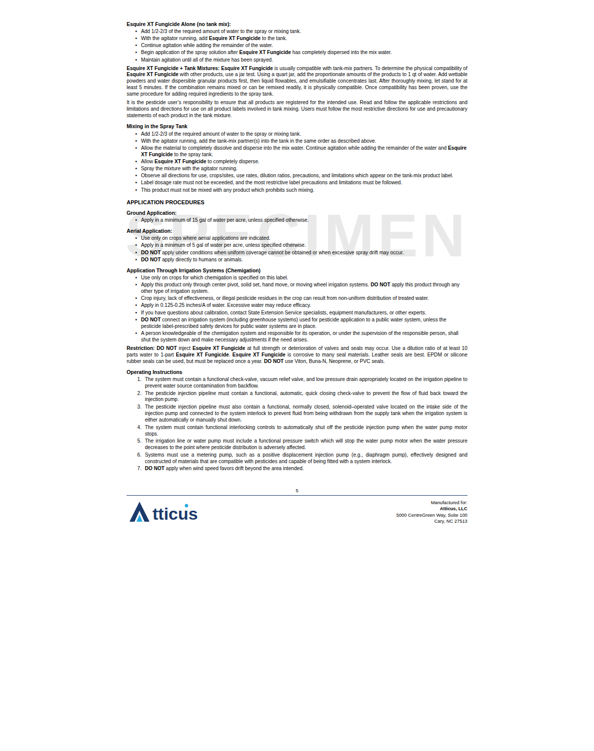SPECIMEN
Esquire XT Fungicide Alone (no tank mix):
Add 1/2-2/3 of the required amount of water to the spray or mixing tank.
With the agitator running, add Esquire XT Fungicide to the tank.
Continue agitation while adding the remainder of the water.
Begin application of the spray solution after Esquire XT Fungicide has completely dispersed into the mix water.
Maintain agitation until all of the mixture has been sprayed.
Esquire XT Fungicide + Tank Mixtures: Esquire XT Fungicide is usually compatible with tank-mix partners. To determine the physical compatibility of Esquire XT Fungicide with other products, use a jar test. Using a quart jar, add the proportionate amounts of the products to 1 qt of water. Add wettable powders and water dispersible granular products first, then liquid flowables, and emulsifiable concentrates last. After thoroughly mixing, let stand for at least 5 minutes. If the combination remains mixed or can be remixed readily, it is physically compatible. Once compatibility has been proven, use the same procedure for adding required ingredients to the spray tank.
It is the pesticide user’s responsibility to ensure that all products are registered for the intended use. Read and follow the applicable restrictions and limitations and directions for use on all product labels involved in tank mixing. Users must follow the most restrictive directions for use and precautionary statements of each product in the tank mixture.
Mixing in the Spray Tank
Add 1/2-2/3 of the required amount of water to the spray or mixing tank.
With the agitator running, add the tank-mix partner(s) into the tank in the same order as described above.
Allow the material to completely dissolve and disperse into the mix water. Continue agitation while adding the remainder of the water and Esquire XT Fungicide to the spray tank.
Allow Esquire XT Fungicide to completely disperse.
Spray the mixture with the agitator running.
Observe all directions for use, crops/sites, use rates, dilution ratios, precautions, and limitations which appear on the tank-mix product label.
Label dosage rate must not be exceeded, and the most restrictive label precautions and limitations must be followed.
This product must not be mixed with any product which prohibits such mixing.
Application Procedures
Ground Application:
Apply in a minimum of 15 gal of water per acre, unless specified otherwise.
Aerial Application:
Use only on crops where aerial applications are indicated.
Apply in a minimum of 5 gal of water per acre, unless specified otherwise.
DO NOT apply under conditions when uniform coverage cannot be obtained or when excessive spray drift may occur.
DO NOT apply directly to humans or animals.
Application Through Irrigation Systems (Chemigation)
Use only on crops for which chemigation is specified on this label.
Apply this product only through center pivot, solid set, hand move, or moving wheel irrigation systems. DO NOT apply this product through any other type of irrigation system.
Crop injury, lack of effectiveness, or illegal pesticide residues in the crop can result from non-uniform distribution of treated water.
Apply in 0.125-0.25 inches/A of water. Excessive water may reduce efficacy.
If you have questions about calibration, contact State Extension Service specialists, equipment manufacturers, or other experts.
DO NOT connect an irrigation system (including greenhouse systems) used for pesticide application to a public water system, unless the pesticide label-prescribed safety devices for public water systems are in place.
A person knowledgeable of the chemigation system and responsible for its operation, or under the supervision of the responsible person, shall shut the system down and make necessary adjustments if the need arises.
Restriction: DO NOT inject Esquire XT Fungicide at full strength or deterioration of valves and seals may occur. Use a dilution ratio of at least 10 parts water to 1-part Esquire XT Fungicide. Esquire XT Fungicide is corrosive to many seal materials. Leather seals are best. EPDM or silicone rubber seals can be used, but must be replaced once a year. DO NOT use Viton, Buna-N, Neoprene, or PVC seals.
Operating Instructions
The system must contain a functional check-valve, vacuum relief valve, and low pressure drain appropriately located on the irrigation pipeline to prevent water source contamination from backflow.
The pesticide injection pipeline must contain a functional, automatic, quick closing check-valve to prevent the flow of fluid back toward the injection pump.
The pesticide injection pipeline must also contain a functional, normally closed, solenoid–operated valve located on the intake side of the injection pump and connected to the system interlock to prevent fluid from being withdrawn from the supply tank when the irrigation system is either automatically or manually shut down.
The system must contain functional interlocking controls to automatically shut off the pesticide injection pump when the water pump motor stops.
The irrigation line or water pump must include a functional pressure switch which will stop the water pump motor when the water pressure decreases to the point where pesticide distribution is adversely affected.
Systems must use a metering pump, such as a positive displacement injection pump (e.g., diaphragm pump), effectively designed and constructed of materials that are compatible with pesticides and capable of being fitted with a system interlock.
DO NOT apply when wind speed favors drift beyond the area intended.
5
tticus
Manufactured for:
Atticus, LLC
5000 CentreGreen Way, Suite 100
Cary, NC 27513